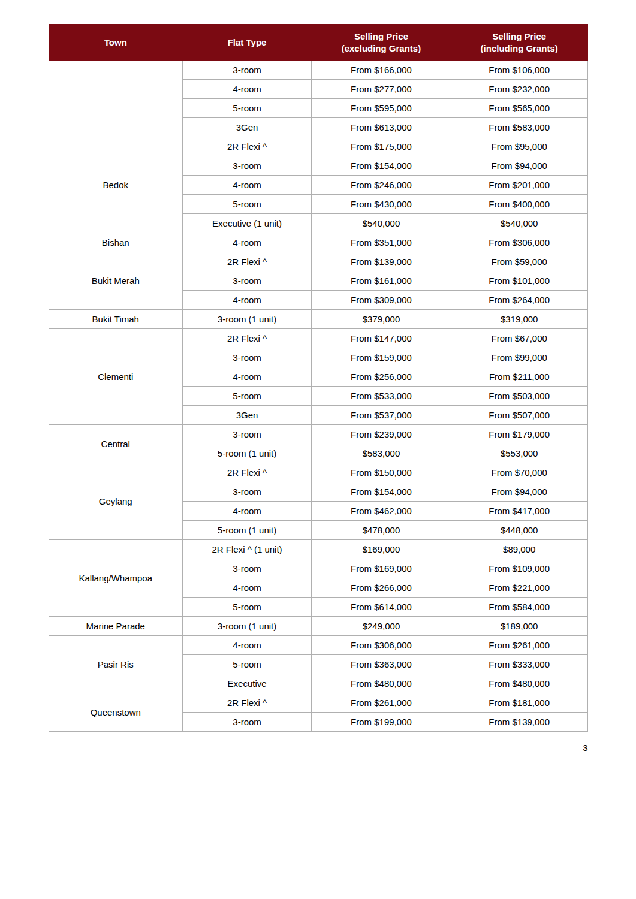| Town | Flat Type | Selling Price (excluding Grants) | Selling Price (including Grants) |
| --- | --- | --- | --- |
| | 3-room | From $166,000 | From $106,000 |
| 4-room | From $277,000 | From $232,000 |
| 5-room | From $595,000 | From $565,000 |
| 3Gen | From $613,000 | From $583,000 |
| Bedok | 2R Flexi ^ | From $175,000 | From $95,000 |
| 3-room | From $154,000 | From $94,000 |
| 4-room | From $246,000 | From $201,000 |
| 5-room | From $430,000 | From $400,000 |
| Executive (1 unit) | $540,000 | $540,000 |
| Bishan | 4-room | From $351,000 | From $306,000 |
| Bukit Merah | 2R Flexi ^ | From $139,000 | From $59,000 |
| 3-room | From $161,000 | From $101,000 |
| 4-room | From $309,000 | From $264,000 |
| Bukit Timah | 3-room (1 unit) | $379,000 | $319,000 |
| Clementi | 2R Flexi ^ | From $147,000 | From $67,000 |
| 3-room | From $159,000 | From $99,000 |
| 4-room | From $256,000 | From $211,000 |
| 5-room | From $533,000 | From $503,000 |
| 3Gen | From $537,000 | From $507,000 |
| Central | 3-room | From $239,000 | From $179,000 |
| 5-room (1 unit) | $583,000 | $553,000 |
| Geylang | 2R Flexi ^ | From $150,000 | From $70,000 |
| 3-room | From $154,000 | From $94,000 |
| 4-room | From $462,000 | From $417,000 |
| 5-room (1 unit) | $478,000 | $448,000 |
| Kallang/Whampoa | 2R Flexi ^ (1 unit) | $169,000 | $89,000 |
| 3-room | From $169,000 | From $109,000 |
| 4-room | From $266,000 | From $221,000 |
| 5-room | From $614,000 | From $584,000 |
| Marine Parade | 3-room (1 unit) | $249,000 | $189,000 |
| Pasir Ris | 4-room | From $306,000 | From $261,000 |
| 5-room | From $363,000 | From $333,000 |
| Executive | From $480,000 | From $480,000 |
| Queenstown | 2R Flexi ^ | From $261,000 | From $181,000 |
| 3-room | From $199,000 | From $139,000 |
3